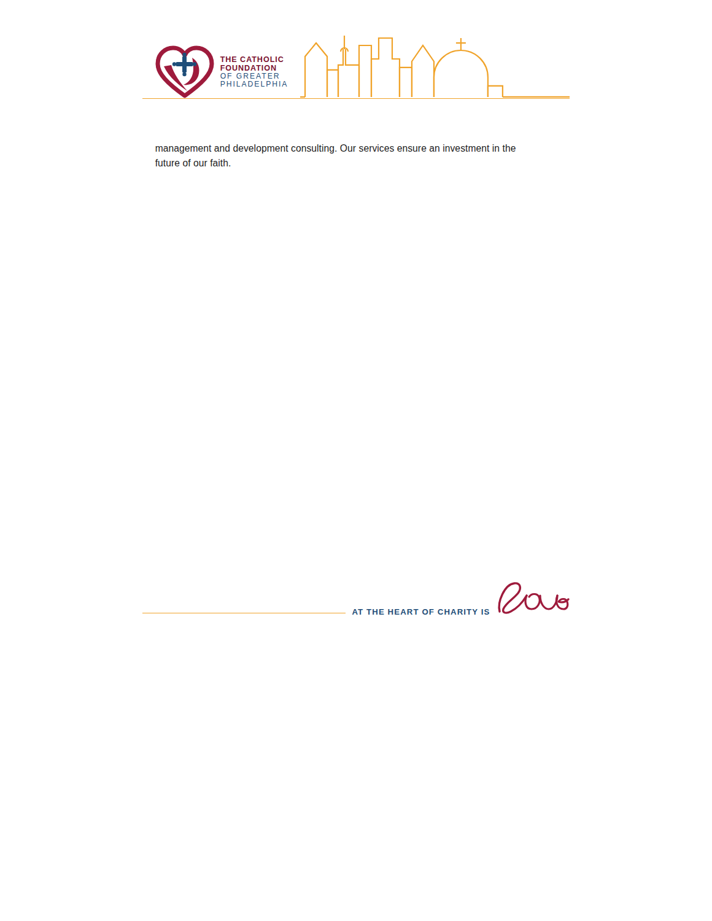THE CATHOLIC
FOUNDATION
OF GREATER
PHILADELPHIA
management and development consulting. Our services ensure an investment in the future of our faith.
AT THE HEART OF CHARITY IS